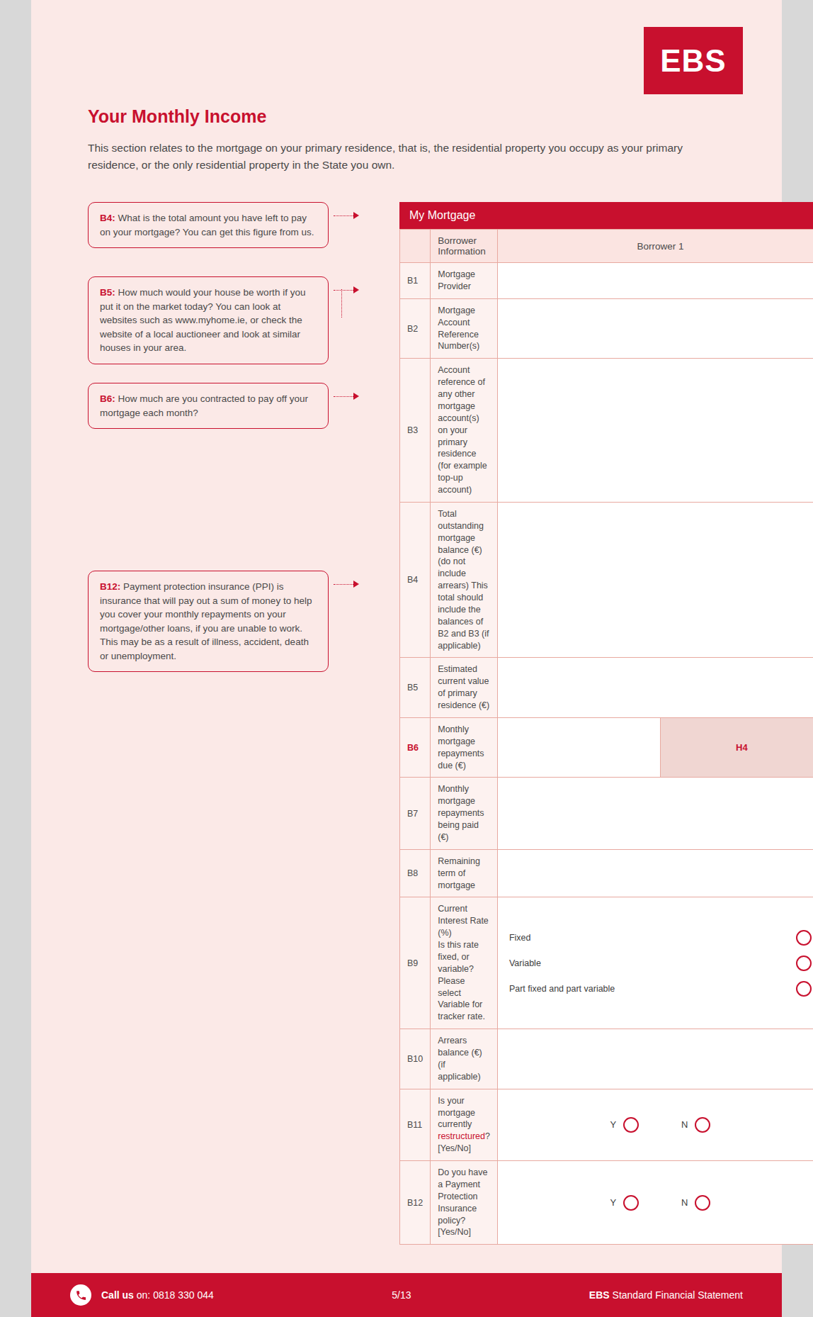EBS
Your Monthly Income
This section relates to the mortgage on your primary residence, that is, the residential property you occupy as your primary residence, or the only residential property in the State you own.
B4: What is the total amount you have left to pay on your mortgage? You can get this figure from us.
B5: How much would your house be worth if you put it on the market today? You can look at websites such as www.myhome.ie, or check the website of a local auctioneer and look at similar houses in your area.
B6: How much are you contracted to pay off your mortgage each month?
B12: Payment protection insurance (PPI) is insurance that will pay out a sum of money to help you cover your monthly repayments on your mortgage/other loans, if you are unable to work. This may be as a result of illness, accident, death or unemployment.
My Mortgage
| | Borrower Information | Borrower 1 |
| --- | --- | --- |
| B1 | Mortgage Provider | |
| B2 | Mortgage Account Reference Number(s) | |
| B3 | Account reference of any other mortgage account(s) on your primary residence (for example top-up account) | |
| B4 | Total outstanding mortgage balance (€) (do not include arrears) This total should include the balances of B2 and B3 (if applicable) | |
| B5 | Estimated current value of primary residence (€) | |
| B6 | Monthly mortgage repayments due (€) | | H4 |
| B7 | Monthly mortgage repayments being paid (€) | |
| B8 | Remaining term of mortgage | |
| B9 | Current Interest Rate (%) Is this rate fixed, or variable? Please select Variable for tracker rate. | Fixed Variable Part fixed and part variable |
| B10 | Arrears balance (€) (if applicable) | |
| B11 | Is your mortgage currently restructured ? [Yes/No] | Y N |
| B12 | Do you have a Payment Protection Insurance policy? [Yes/No] | Y N |
Call us on: 0818 330 044 5/13 EBS Standard Financial Statement